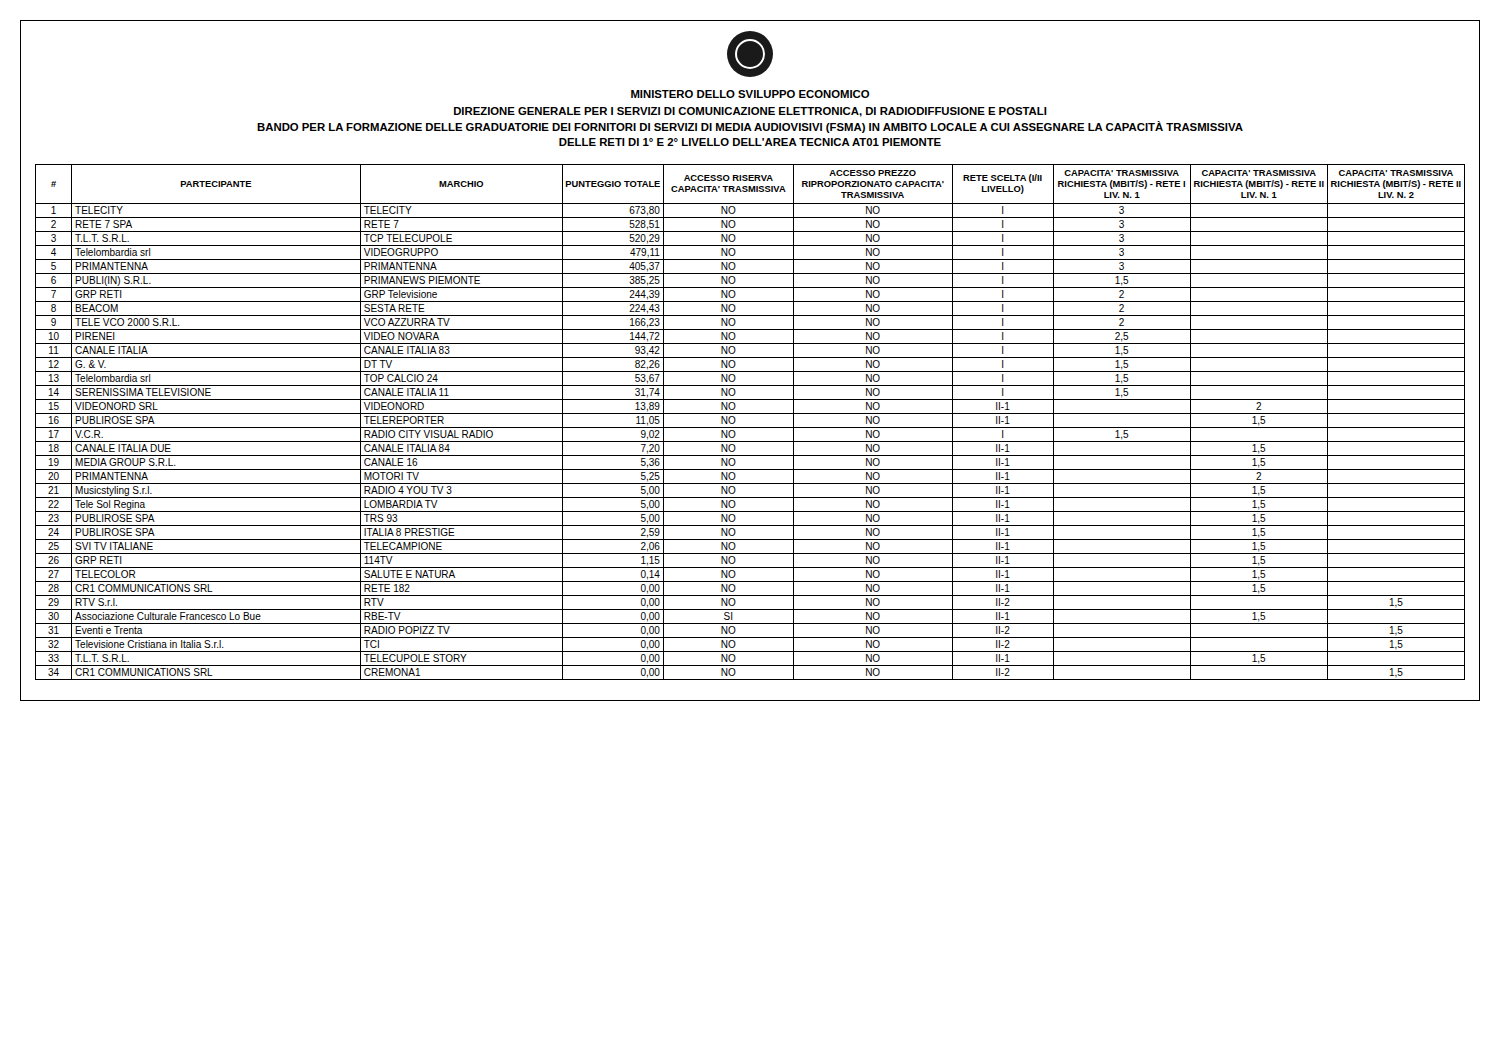MINISTERO DELLO SVILUPPO ECONOMICO
DIREZIONE GENERALE PER I SERVIZI DI COMUNICAZIONE ELETTRONICA, DI RADIODIFFUSIONE E POSTALI
BANDO PER LA FORMAZIONE DELLE GRADUATORIE DEI FORNITORI DI SERVIZI DI MEDIA AUDIOVISIVI (FSMA) IN AMBITO LOCALE A CUI ASSEGNARE LA CAPACITÀ TRASMISSIVA
DELLE RETI DI 1° E 2° LIVELLO DELL'AREA TECNICA AT01 PIEMONTE
| # | PARTECIPANTE | MARCHIO | PUNTEGGIO TOTALE | ACCESSO RISERVA CAPACITA' TRASMISSIVA | ACCESSO PREZZO RIPROPORZIONATO CAPACITA' TRASMISSIVA | RETE SCELTA (I/II LIVELLO) | CAPACITA' TRASMISSIVA RICHIESTA (MBIT/S) - RETE I LIV. N. 1 | CAPACITA' TRASMISSIVA RICHIESTA (MBIT/S) - RETE II LIV. N. 1 | CAPACITA' TRASMISSIVA RICHIESTA (MBIT/S) - RETE II LIV. N. 2 |
| --- | --- | --- | --- | --- | --- | --- | --- | --- | --- |
| 1 | TELECITY | TELECITY | 673,80 | NO | NO | I | 3 | | |
| 2 | RETE 7 SPA | RETE 7 | 528,51 | NO | NO | I | 3 | | |
| 3 | T.L.T. S.R.L. | TCP TELECUPOLE | 520,29 | NO | NO | I | 3 | | |
| 4 | Telelombardia srl | VIDEOGRUPPO | 479,11 | NO | NO | I | 3 | | |
| 5 | PRIMANTENNA | PRIMANTENNA | 405,37 | NO | NO | I | 3 | | |
| 6 | PUBLI(IN) S.R.L. | PRIMANEWS PIEMONTE | 385,25 | NO | NO | I | 1,5 | | |
| 7 | GRP RETI | GRP Televisione | 244,39 | NO | NO | I | 2 | | |
| 8 | BEACOM | SESTA RETE | 224,43 | NO | NO | I | 2 | | |
| 9 | TELE VCO 2000 S.R.L. | VCO AZZURRA TV | 166,23 | NO | NO | I | 2 | | |
| 10 | PIRENEI | VIDEO NOVARA | 144,72 | NO | NO | I | 2,5 | | |
| 11 | CANALE ITALIA | CANALE ITALIA 83 | 93,42 | NO | NO | I | 1,5 | | |
| 12 | G. & V. | DT TV | 82,26 | NO | NO | I | 1,5 | | |
| 13 | Telelombardia srl | TOP CALCIO 24 | 53,67 | NO | NO | I | 1,5 | | |
| 14 | SERENISSIMA TELEVISIONE | CANALE ITALIA 11 | 31,74 | NO | NO | I | 1,5 | | |
| 15 | VIDEONORD SRL | VIDEONORD | 13,89 | NO | NO | II-1 | | 2 | |
| 16 | PUBLIROSE SPA | TELEREPORTER | 11,05 | NO | NO | II-1 | | 1,5 | |
| 17 | V.C.R. | RADIO CITY VISUAL RADIO | 9,02 | NO | NO | I | 1,5 | | |
| 18 | CANALE ITALIA DUE | CANALE ITALIA 84 | 7,20 | NO | NO | II-1 | | 1,5 | |
| 19 | MEDIA GROUP S.R.L. | CANALE 16 | 5,36 | NO | NO | II-1 | | 1,5 | |
| 20 | PRIMANTENNA | MOTORI TV | 5,25 | NO | NO | II-1 | | 2 | |
| 21 | Musicstyling S.r.l. | RADIO 4 YOU TV 3 | 5,00 | NO | NO | II-1 | | 1,5 | |
| 22 | Tele Sol Regina | LOMBARDIA TV | 5,00 | NO | NO | II-1 | | 1,5 | |
| 23 | PUBLIROSE SPA | TRS 93 | 5,00 | NO | NO | II-1 | | 1,5 | |
| 24 | PUBLIROSE SPA | ITALIA 8 PRESTIGE | 2,59 | NO | NO | II-1 | | 1,5 | |
| 25 | SVI TV ITALIANE | TELECAMPIONE | 2,06 | NO | NO | II-1 | | 1,5 | |
| 26 | GRP RETI | 114TV | 1,15 | NO | NO | II-1 | | 1,5 | |
| 27 | TELECOLOR | SALUTE E NATURA | 0,14 | NO | NO | II-1 | | 1,5 | |
| 28 | CR1 COMMUNICATIONS SRL | RETE 182 | 0,00 | NO | NO | II-1 | | 1,5 | |
| 29 | RTV S.r.l. | RTV | 0,00 | NO | NO | II-2 | | | 1,5 |
| 30 | Associazione Culturale Francesco Lo Bue | RBE-TV | 0,00 | SI | NO | II-1 | | 1,5 | |
| 31 | Eventi e Trenta | RADIO POPIZZ TV | 0,00 | NO | NO | II-2 | | | 1,5 |
| 32 | Televisione Cristiana in Italia S.r.l. | TCI | 0,00 | NO | NO | II-2 | | | 1,5 |
| 33 | T.L.T. S.R.L. | TELECUPOLE STORY | 0,00 | NO | NO | II-1 | | 1,5 | |
| 34 | CR1 COMMUNICATIONS SRL | CREMONA1 | 0,00 | NO | NO | II-2 | | | 1,5 |